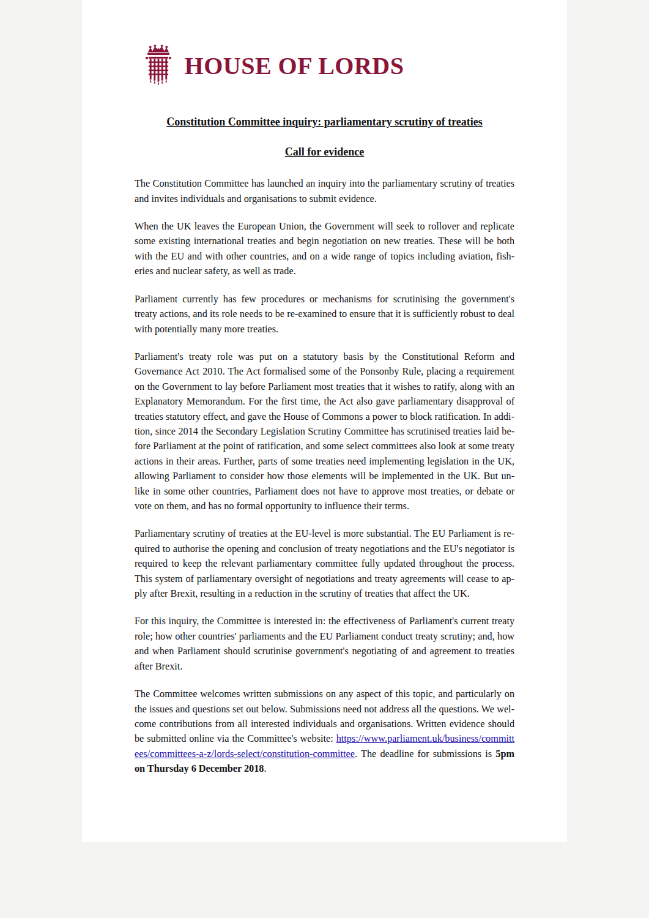HOUSE OF LORDS
Constitution Committee inquiry: parliamentary scrutiny of treaties
Call for evidence
The Constitution Committee has launched an inquiry into the parliamentary scrutiny of treaties and invites individuals and organisations to submit evidence.
When the UK leaves the European Union, the Government will seek to rollover and replicate some existing international treaties and begin negotiation on new treaties. These will be both with the EU and with other countries, and on a wide range of topics including aviation, fisheries and nuclear safety, as well as trade.
Parliament currently has few procedures or mechanisms for scrutinising the government's treaty actions, and its role needs to be re-examined to ensure that it is sufficiently robust to deal with potentially many more treaties.
Parliament's treaty role was put on a statutory basis by the Constitutional Reform and Governance Act 2010. The Act formalised some of the Ponsonby Rule, placing a requirement on the Government to lay before Parliament most treaties that it wishes to ratify, along with an Explanatory Memorandum. For the first time, the Act also gave parliamentary disapproval of treaties statutory effect, and gave the House of Commons a power to block ratification. In addition, since 2014 the Secondary Legislation Scrutiny Committee has scrutinised treaties laid before Parliament at the point of ratification, and some select committees also look at some treaty actions in their areas. Further, parts of some treaties need implementing legislation in the UK, allowing Parliament to consider how those elements will be implemented in the UK. But unlike in some other countries, Parliament does not have to approve most treaties, or debate or vote on them, and has no formal opportunity to influence their terms.
Parliamentary scrutiny of treaties at the EU-level is more substantial. The EU Parliament is required to authorise the opening and conclusion of treaty negotiations and the EU's negotiator is required to keep the relevant parliamentary committee fully updated throughout the process. This system of parliamentary oversight of negotiations and treaty agreements will cease to apply after Brexit, resulting in a reduction in the scrutiny of treaties that affect the UK.
For this inquiry, the Committee is interested in: the effectiveness of Parliament's current treaty role; how other countries' parliaments and the EU Parliament conduct treaty scrutiny; and, how and when Parliament should scrutinise government's negotiating of and agreement to treaties after Brexit.
The Committee welcomes written submissions on any aspect of this topic, and particularly on the issues and questions set out below. Submissions need not address all the questions. We welcome contributions from all interested individuals and organisations. Written evidence should be submitted online via the Committee's website: https://www.parliament.uk/business/committees/committees-a-z/lords-select/constitution-committee. The deadline for submissions is 5pm on Thursday 6 December 2018.